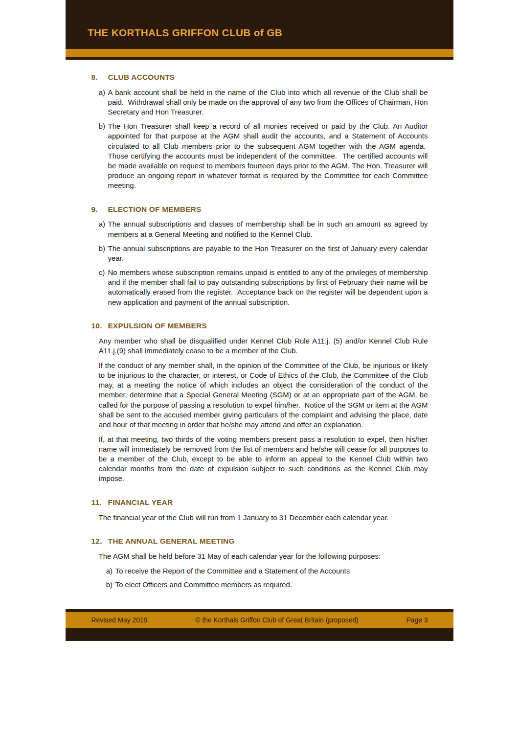THE KORTHALS GRIFFON CLUB of GB
8. CLUB ACCOUNTS
a)
A bank account shall be held in the name of the Club into which all revenue of the Club shall be paid. Withdrawal shall only be made on the approval of any two from the Offices of Chairman, Hon Secretary and Hon Treasurer.
b)
The Hon Treasurer shall keep a record of all monies received or paid by the Club. An Auditor appointed for that purpose at the AGM shall audit the accounts, and a Statement of Accounts circulated to all Club members prior to the subsequent AGM together with the AGM agenda. Those certifying the accounts must be independent of the committee. The certified accounts will be made available on request to members fourteen days prior to the AGM. The Hon. Treasurer will produce an ongoing report in whatever format is required by the Committee for each Committee meeting.
9. ELECTION OF MEMBERS
a)
The annual subscriptions and classes of membership shall be in such an amount as agreed by members at a General Meeting and notified to the Kennel Club.
b)
The annual subscriptions are payable to the Hon Treasurer on the first of January every calendar year.
c)
No members whose subscription remains unpaid is entitled to any of the privileges of membership and if the member shall fail to pay outstanding subscriptions by first of February their name will be automatically erased from the register. Acceptance back on the register will be dependent upon a new application and payment of the annual subscription.
10. EXPULSION OF MEMBERS
Any member who shall be disqualified under Kennel Club Rule A11.j. (5) and/or Kennel Club Rule A11.j.(9) shall immediately cease to be a member of the Club.
If the conduct of any member shall, in the opinion of the Committee of the Club, be injurious or likely to be injurious to the character, or interest, or Code of Ethics of the Club, the Committee of the Club may, at a meeting the notice of which includes an object the consideration of the conduct of the member, determine that a Special General Meeting (SGM) or at an appropriate part of the AGM, be called for the purpose of passing a resolution to expel him/her. Notice of the SGM or item at the AGM shall be sent to the accused member giving particulars of the complaint and advising the place, date and hour of that meeting in order that he/she may attend and offer an explanation.
If, at that meeting, two thirds of the voting members present pass a resolution to expel, then his/her name will immediately be removed from the list of members and he/she will cease for all purposes to be a member of the Club, except to be able to inform an appeal to the Kennel Club within two calendar months from the date of expulsion subject to such conditions as the Kennel Club may impose.
11. FINANCIAL YEAR
The financial year of the Club will run from 1 January to 31 December each calendar year.
12. THE ANNUAL GENERAL MEETING
The AGM shall be held before 31 May of each calendar year for the following purposes:
a)
To receive the Report of the Committee and a Statement of the Accounts
b)
To elect Officers and Committee members as required.
Revised May 2019
© the Korthals Griffon Club of Great Britain (proposed)
Page 3